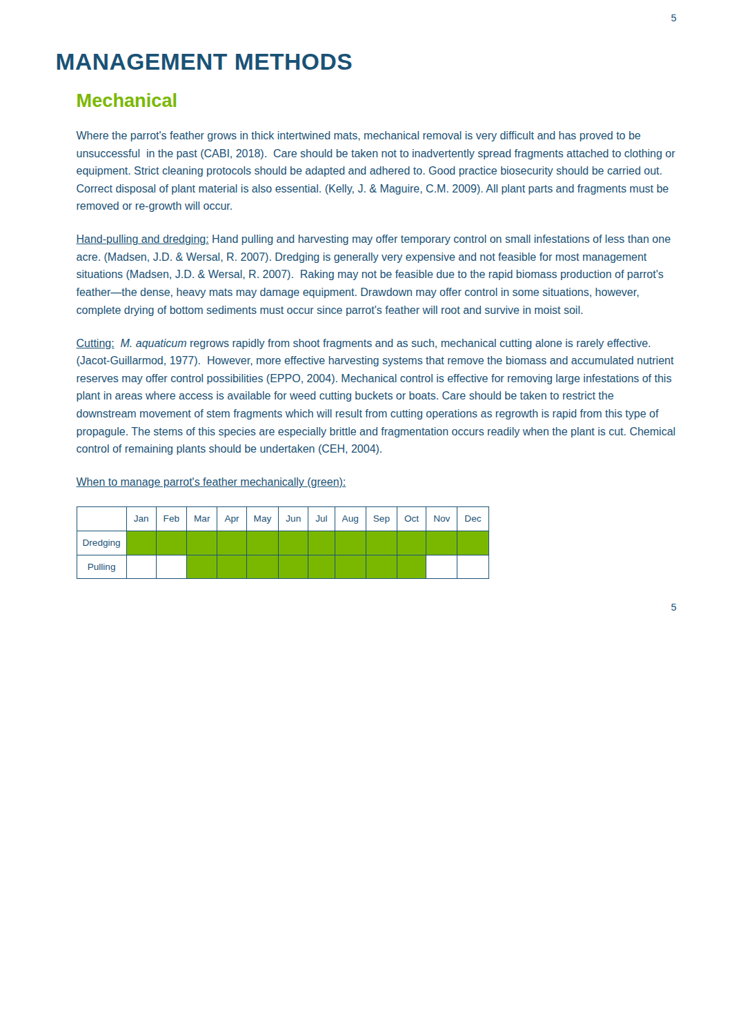5
MANAGEMENT METHODS
Mechanical
Where the parrot's feather grows in thick intertwined mats, mechanical removal is very difficult and has proved to be unsuccessful in the past (CABI, 2018). Care should be taken not to inadvertently spread fragments attached to clothing or equipment. Strict cleaning protocols should be adapted and adhered to. Good practice biosecurity should be carried out. Correct disposal of plant material is also essential. (Kelly, J. & Maguire, C.M. 2009). All plant parts and fragments must be removed or re-growth will occur.
Hand-pulling and dredging: Hand pulling and harvesting may offer temporary control on small infestations of less than one acre. (Madsen, J.D. & Wersal, R. 2007). Dredging is generally very expensive and not feasible for most management situations (Madsen, J.D. & Wersal, R. 2007). Raking may not be feasible due to the rapid biomass production of parrot's feather—the dense, heavy mats may damage equipment. Drawdown may offer control in some situations, however, complete drying of bottom sediments must occur since parrot's feather will root and survive in moist soil.
Cutting: M. aquaticum regrows rapidly from shoot fragments and as such, mechanical cutting alone is rarely effective. (Jacot-Guillarmod, 1977). However, more effective harvesting systems that remove the biomass and accumulated nutrient reserves may offer control possibilities (EPPO, 2004). Mechanical control is effective for removing large infestations of this plant in areas where access is available for weed cutting buckets or boats. Care should be taken to restrict the downstream movement of stem fragments which will result from cutting operations as regrowth is rapid from this type of propagule. The stems of this species are especially brittle and fragmentation occurs readily when the plant is cut. Chemical control of remaining plants should be undertaken (CEH, 2004).
When to manage parrot's feather mechanically (green):
| | Jan | Feb | Mar | Apr | May | Jun | Jul | Aug | Sep | Oct | Nov | Dec |
| --- | --- | --- | --- | --- | --- | --- | --- | --- | --- | --- | --- | --- |
| Dredging | | | | | | | | | | | | |
| Pulling | | | | | | | | | | | | |
5